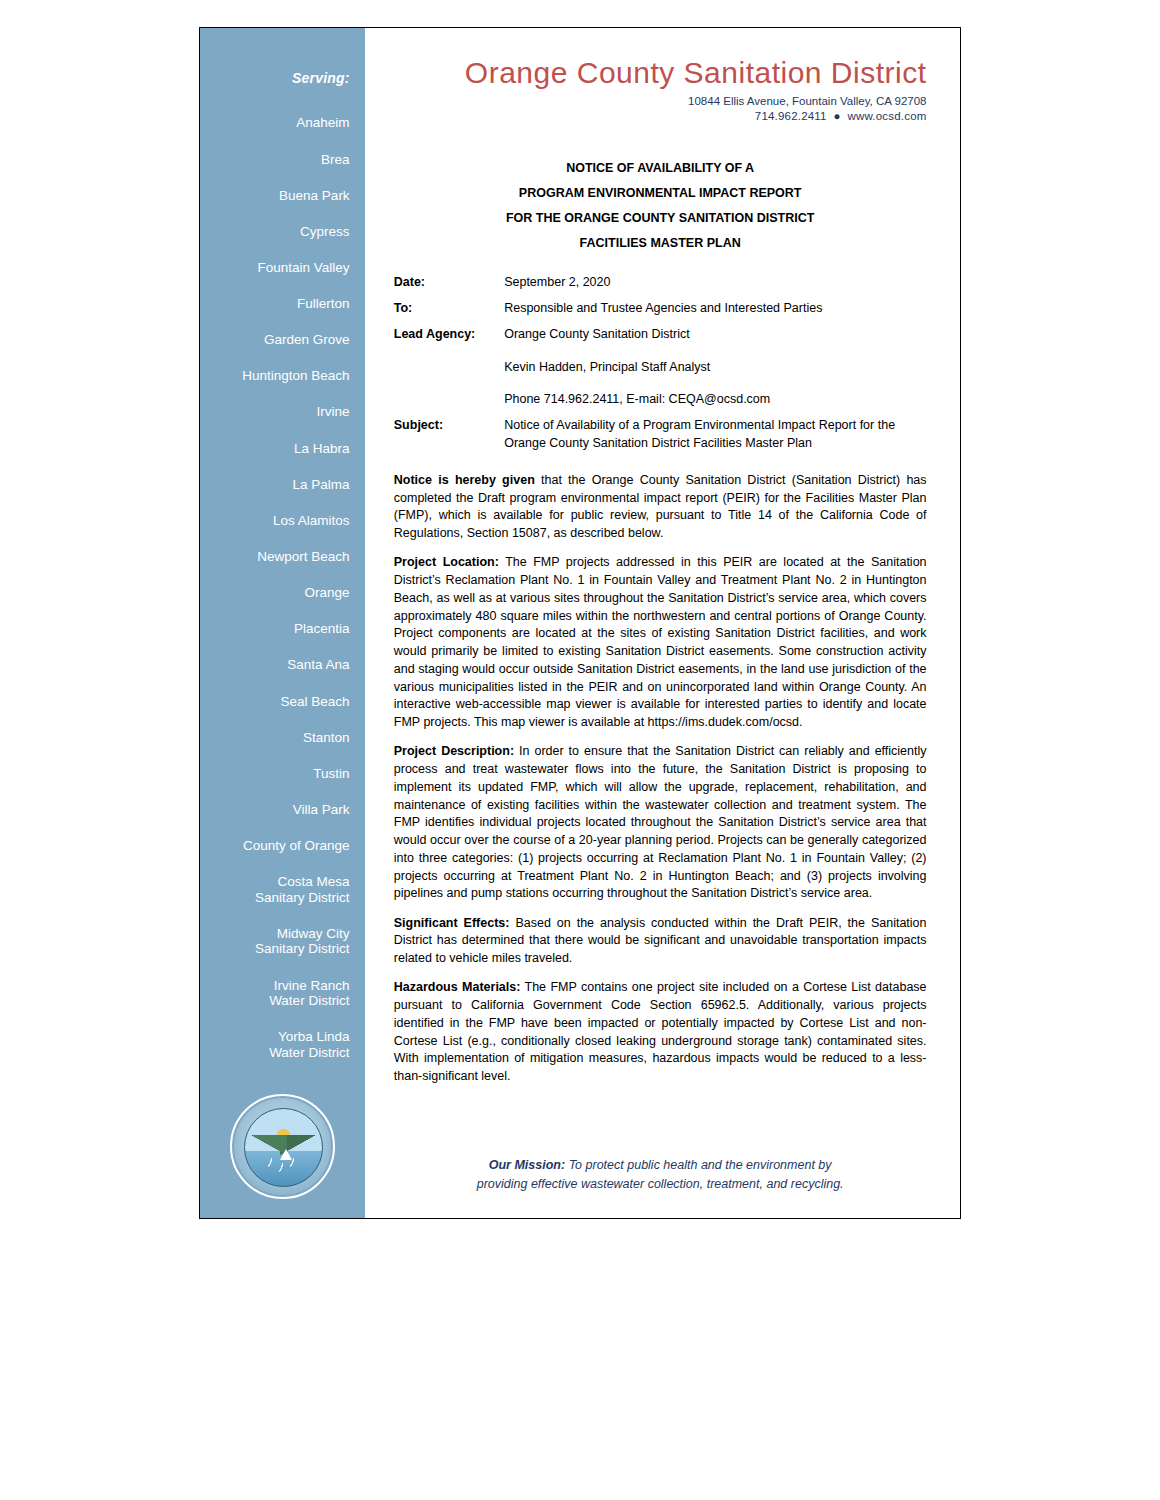Serving:
Anaheim
Brea
Buena Park
Cypress
Fountain Valley
Fullerton
Garden Grove
Huntington Beach
Irvine
La Habra
La Palma
Los Alamitos
Newport Beach
Orange
Placentia
Santa Ana
Seal Beach
Stanton
Tustin
Villa Park
County of Orange
Costa Mesa
Sanitary District
Midway City
Sanitary District
Irvine Ranch
Water District
Yorba Linda
Water District
Orange County Sanitation District
10844 Ellis Avenue, Fountain Valley, CA 92708
714.962.2411 ● www.ocsd.com
NOTICE OF AVAILABILITY OF A
PROGRAM ENVIRONMENTAL IMPACT REPORT
FOR THE ORANGE COUNTY SANITATION DISTRICT
FACITILIES MASTER PLAN
| Date: | September 2, 2020 |
| To: | Responsible and Trustee Agencies and Interested Parties |
| Lead Agency: | Orange County Sanitation District |
| | Kevin Hadden, Principal Staff Analyst |
| | Phone 714.962.2411, E-mail: CEQA@ocsd.com |
| Subject: | Notice of Availability of a Program Environmental Impact Report for the Orange County Sanitation District Facilities Master Plan |
Notice is hereby given that the Orange County Sanitation District (Sanitation District) has completed the Draft program environmental impact report (PEIR) for the Facilities Master Plan (FMP), which is available for public review, pursuant to Title 14 of the California Code of Regulations, Section 15087, as described below.
Project Location: The FMP projects addressed in this PEIR are located at the Sanitation District’s Reclamation Plant No. 1 in Fountain Valley and Treatment Plant No. 2 in Huntington Beach, as well as at various sites throughout the Sanitation District’s service area, which covers approximately 480 square miles within the northwestern and central portions of Orange County. Project components are located at the sites of existing Sanitation District facilities, and work would primarily be limited to existing Sanitation District easements. Some construction activity and staging would occur outside Sanitation District easements, in the land use jurisdiction of the various municipalities listed in the PEIR and on unincorporated land within Orange County. An interactive web-accessible map viewer is available for interested parties to identify and locate FMP projects. This map viewer is available at https://ims.dudek.com/ocsd.
Project Description: In order to ensure that the Sanitation District can reliably and efficiently process and treat wastewater flows into the future, the Sanitation District is proposing to implement its updated FMP, which will allow the upgrade, replacement, rehabilitation, and maintenance of existing facilities within the wastewater collection and treatment system. The FMP identifies individual projects located throughout the Sanitation District’s service area that would occur over the course of a 20-year planning period. Projects can be generally categorized into three categories: (1) projects occurring at Reclamation Plant No. 1 in Fountain Valley; (2) projects occurring at Treatment Plant No. 2 in Huntington Beach; and (3) projects involving pipelines and pump stations occurring throughout the Sanitation District’s service area.
Significant Effects: Based on the analysis conducted within the Draft PEIR, the Sanitation District has determined that there would be significant and unavoidable transportation impacts related to vehicle miles traveled.
Hazardous Materials: The FMP contains one project site included on a Cortese List database pursuant to California Government Code Section 65962.5. Additionally, various projects identified in the FMP have been impacted or potentially impacted by Cortese List and non-Cortese List (e.g., conditionally closed leaking underground storage tank) contaminated sites. With implementation of mitigation measures, hazardous impacts would be reduced to a less-than-significant level.
Our Mission: To protect public health and the environment by
providing effective wastewater collection, treatment, and recycling.